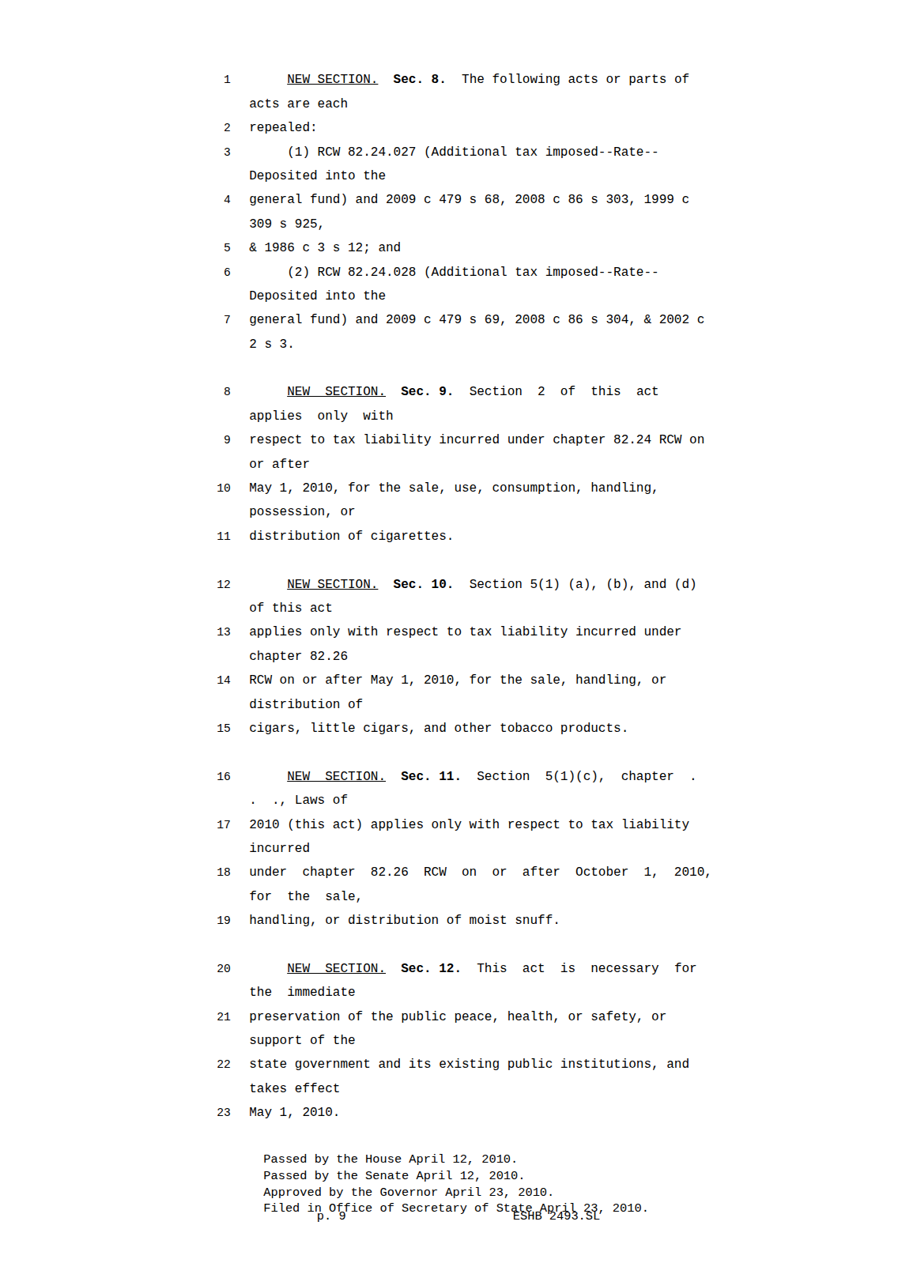1 NEW SECTION. Sec. 8. The following acts or parts of acts are each
2 repealed:
3 (1) RCW 82.24.027 (Additional tax imposed--Rate--Deposited into the
4 general fund) and 2009 c 479 s 68, 2008 c 86 s 303, 1999 c 309 s 925,
5& 1986 c 3 s 12; and
6 (2) RCW 82.24.028 (Additional tax imposed--Rate--Deposited into the
7 general fund) and 2009 c 479 s 69, 2008 c 86 s 304, & 2002 c 2 s 3.
8 NEW SECTION. Sec. 9. Section 2 of this act applies only with
9 respect to tax liability incurred under chapter 82.24 RCW on or after
10 May 1, 2010, for the sale, use, consumption, handling, possession, or
11 distribution of cigarettes.
12 NEW SECTION. Sec. 10. Section 5(1) (a), (b), and (d) of this act
13 applies only with respect to tax liability incurred under chapter 82.26
14 RCW on or after May 1, 2010, for the sale, handling, or distribution of
15 cigars, little cigars, and other tobacco products.
16 NEW SECTION. Sec. 11. Section 5(1)(c), chapter . . ., Laws of
172010 (this act) applies only with respect to tax liability incurred
18 under chapter 82.26 RCW on or after October 1, 2010, for the sale,
19 handling, or distribution of moist snuff.
20 NEW SECTION. Sec. 12. This act is necessary for the immediate
21 preservation of the public peace, health, or safety, or support of the
22 state government and its existing public institutions, and takes effect
23 May 1, 2010.
Passed by the House April 12, 2010.
Passed by the Senate April 12, 2010.
Approved by the Governor April 23, 2010.
Filed in Office of Secretary of State April 23, 2010.
p. 9 ESHB 2493.SL